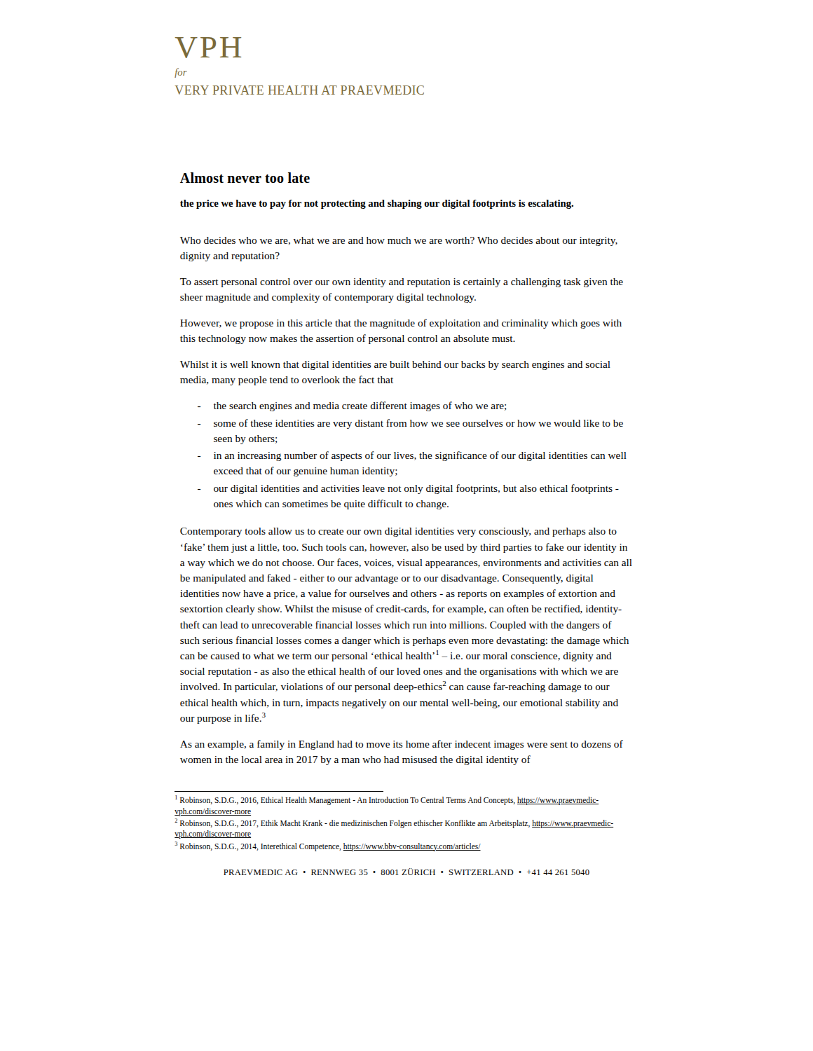VPH
for
VERY PRIVATE HEALTH AT PRAEVMEDIC
Almost never too late
the price we have to pay for not protecting and shaping our digital footprints is escalating.
Who decides who we are, what we are and how much we are worth? Who decides about our integrity, dignity and reputation?
To assert personal control over our own identity and reputation is certainly a challenging task given the sheer magnitude and complexity of contemporary digital technology.
However, we propose in this article that the magnitude of exploitation and criminality which goes with this technology now makes the assertion of personal control an absolute must.
Whilst it is well known that digital identities are built behind our backs by search engines and social media, many people tend to overlook the fact that
the search engines and media create different images of who we are;
some of these identities are very distant from how we see ourselves or how we would like to be seen by others;
in an increasing number of aspects of our lives, the significance of our digital identities can well exceed that of our genuine human identity;
our digital identities and activities leave not only digital footprints, but also ethical footprints - ones which can sometimes be quite difficult to change.
Contemporary tools allow us to create our own digital identities very consciously, and perhaps also to ‘fake’ them just a little, too. Such tools can, however, also be used by third parties to fake our identity in a way which we do not choose. Our faces, voices, visual appearances, environments and activities can all be manipulated and faked - either to our advantage or to our disadvantage. Consequently, digital identities now have a price, a value for ourselves and others - as reports on examples of extortion and sextortion clearly show. Whilst the misuse of credit-cards, for example, can often be rectified, identity-theft can lead to unrecoverable financial losses which run into millions. Coupled with the dangers of such serious financial losses comes a danger which is perhaps even more devastating: the damage which can be caused to what we term our personal ‘ethical health’1 – i.e. our moral conscience, dignity and social reputation - as also the ethical health of our loved ones and the organisations with which we are involved. In particular, violations of our personal deep-ethics2 can cause far-reaching damage to our ethical health which, in turn, impacts negatively on our mental well-being, our emotional stability and our purpose in life.3
As an example, a family in England had to move its home after indecent images were sent to dozens of women in the local area in 2017 by a man who had misused the digital identity of
1 Robinson, S.D.G., 2016, Ethical Health Management - An Introduction To Central Terms And Concepts, https://www.praevmedic-vph.com/discover-more
2 Robinson, S.D.G., 2017, Ethik Macht Krank - die medizinischen Folgen ethischer Konflikte am Arbeitsplatz, https://www.praevmedic-vph.com/discover-more
3 Robinson, S.D.G., 2014, Interethical Competence, https://www.bbv-consultancy.com/articles/
PRAEVMEDIC AG • RENNWEG 35 • 8001 ZÜRICH • SWITZERLAND • +41 44 261 5040